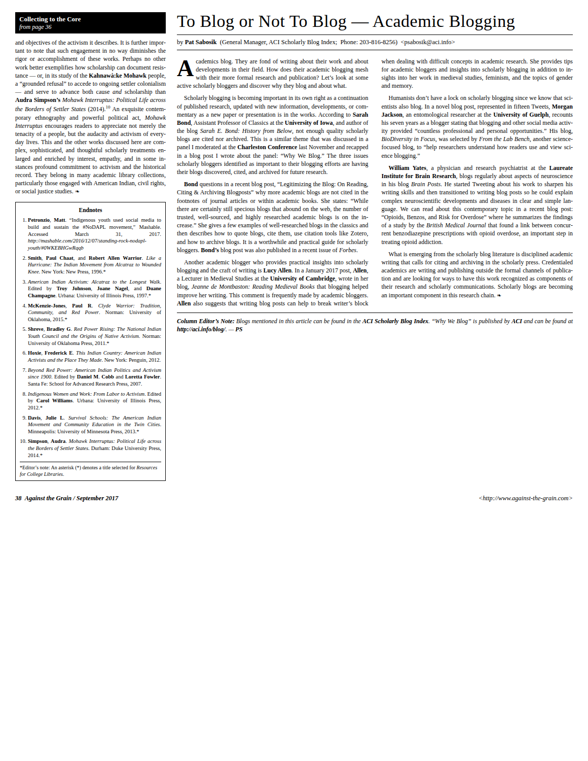Collecting to the Core from page 36
and objectives of the activism it describes. It is further important to note that such engagement in no way diminishes the rigor or accomplishment of these works. Perhaps no other work better exemplifies how scholarship can document resistance — or, in its study of the Kahnawà:ke Mohawk people, a “grounded refusal” to accede to ongoing settler colonialism — and serve to advance both cause and scholarship than Audra Simpson’s Mohawk Interruptus: Political Life across the Borders of Settler States (2014).10 An exquisite contemporary ethnography and powerful political act, Mohawk Interruptus encourages readers to appreciate not merely the tenacity of a people, but the audacity and activism of everyday lives. This and the other works discussed here are complex, sophisticated, and thoughtful scholarly treatments enlarged and enriched by interest, empathy, and in some instances profound commitment to activism and the historical record. They belong in many academic library collections, particularly those engaged with American Indian, civil rights, or social justice studies. ❧
Endnotes
Petronzio, Matt. “Indigenous youth used social media to build and sustain the #NoDAPL movement,” Mashable. Accessed March 31, 2017. http://mashable.com/2016/12/07/standing-rock-nodapl-youth/#0WKEBHGwRqqb
Smith, Paul Chaat, and Robert Allen Warrior. Like a Hurricane: The Indian Movement from Alcatraz to Wounded Knee. New York: New Press, 1996.*
American Indian Activism: Alcatraz to the Longest Walk. Edited by Troy Johnson, Joane Nagel, and Duane Champagne. Urbana: University of Illinois Press, 1997.*
McKenzie-Jones, Paul R. Clyde Warrior: Tradition, Community, and Red Power. Norman: University of Oklahoma, 2015.*
Shreve, Bradley G. Red Power Rising: The National Indian Youth Council and the Origins of Native Activism. Norman: University of Oklahoma Press, 2011.*
Hoxie, Frederick E. This Indian Country: American Indian Activists and the Place They Made. New York: Penguin, 2012.
Beyond Red Power: American Indian Politics and Activism since 1900. Edited by Daniel M. Cobb and Loretta Fowler. Santa Fe: School for Advanced Research Press, 2007.
Indigenous Women and Work: From Labor to Activism. Edited by Carol Williams. Urbana: University of Illinois Press, 2012.*
Davis, Julie L. Survival Schools: The American Indian Movement and Community Education in the Twin Cities. Minneapolis: University of Minnesota Press, 2013.*
Simpson, Audra. Mohawk Interruptus: Political Life across the Borders of Settler States. Durham: Duke University Press, 2014.*
*Editor’s note: An asterisk (*) denotes a title selected for Resources for College Libraries.
To Blog or Not To Blog — Academic Blogging
by Pat Sabosik (General Manager, ACI Scholarly Blog Index; Phone: 203-816-8256) <psabosik@aci.info>
Academics blog. They are fond of writing about their work and about developments in their field. How does their academic blogging mesh with their more formal research and publication? Let’s look at some active scholarly bloggers and discover why they blog and about what.
Scholarly blogging is becoming important in its own right as a continuation of published research, updated with new information, developments, or commentary as a new paper or presentation is in the works. According to Sarah Bond, Assistant Professor of Classics at the University of Iowa, and author of the blog Sarah E. Bond: History from Below, not enough quality scholarly blogs are cited nor archived. This is a similar theme that was discussed in a panel I moderated at the Charleston Conference last November and recapped in a blog post I wrote about the panel: “Why We Blog.” The three issues scholarly bloggers identified as important to their blogging efforts are having their blogs discovered, cited, and archived for future research.
Bond questions in a recent blog post, “Legitimizing the Blog: On Reading, Citing & Archiving Blogposts” why more academic blogs are not cited in the footnotes of journal articles or within academic books. She states: “While there are certainly still specious blogs that abound on the web, the number of trusted, well-sourced, and highly researched academic blogs is on the increase.” She gives a few examples of well-researched blogs in the classics and then describes how to quote blogs, cite them, use citation tools like Zotero, and how to archive blogs. It is a worthwhile and practical guide for scholarly bloggers. Bond’s blog post was also published in a recent issue of Forbes.
Another academic blogger who provides practical insights into scholarly blogging and the craft of writing is Lucy Allen. In a January 2017 post, Allen, a Lecturer in Medieval Studies at the University of Cambridge, wrote in her blog, Jeanne de Montbaston: Reading Medieval Books that blogging helped improve her writing. This comment is frequently made by academic bloggers. Allen also suggests that writing blog posts can help to break writer’s block when dealing with difficult concepts in academic research. She provides tips for academic bloggers and insights into scholarly blogging in addition to insights into her work in medieval studies, feminism, and the topics of gender and memory.
Humanists don’t have a lock on scholarly blogging since we know that scientists also blog. In a novel blog post, represented in fifteen Tweets, Morgan Jackson, an entomological researcher at the University of Guelph, recounts his seven years as a blogger stating that blogging and other social media activity provided “countless professional and personal opportunities.” His blog, BioDiversity in Focus, was selected by From the Lab Bench, another science-focused blog, to “help researchers understand how readers use and view science blogging.”
William Yates, a physician and research psychiatrist at the Laureate Institute for Brain Research, blogs regularly about aspects of neuroscience in his blog Brain Posts. He started Tweeting about his work to sharpen his writing skills and then transitioned to writing blog posts so he could explain complex neuroscientific developments and diseases in clear and simple language. We can read about this contemporary topic in a recent blog post: “Opioids, Benzos, and Risk for Overdose” where he summarizes the findings of a study by the British Medical Journal that found a link between concurrent benzodiazepine prescriptions with opioid overdose, an important step in treating opioid addiction.
What is emerging from the scholarly blog literature is disciplined academic writing that calls for citing and archiving in the scholarly press. Credentialed academics are writing and publishing outside the formal channels of publication and are looking for ways to have this work recognized as components of their research and scholarly communications. Scholarly blogs are becoming an important component in this research chain. ❧
Column Editor’s Note: Blogs mentioned in this article can be found in the ACI Scholarly Blog Index. “Why We Blog” is published by ACI and can be found at http://aci.info/blog/. — PS
38 Against the Grain / September 2017
<http://www.against-the-grain.com>